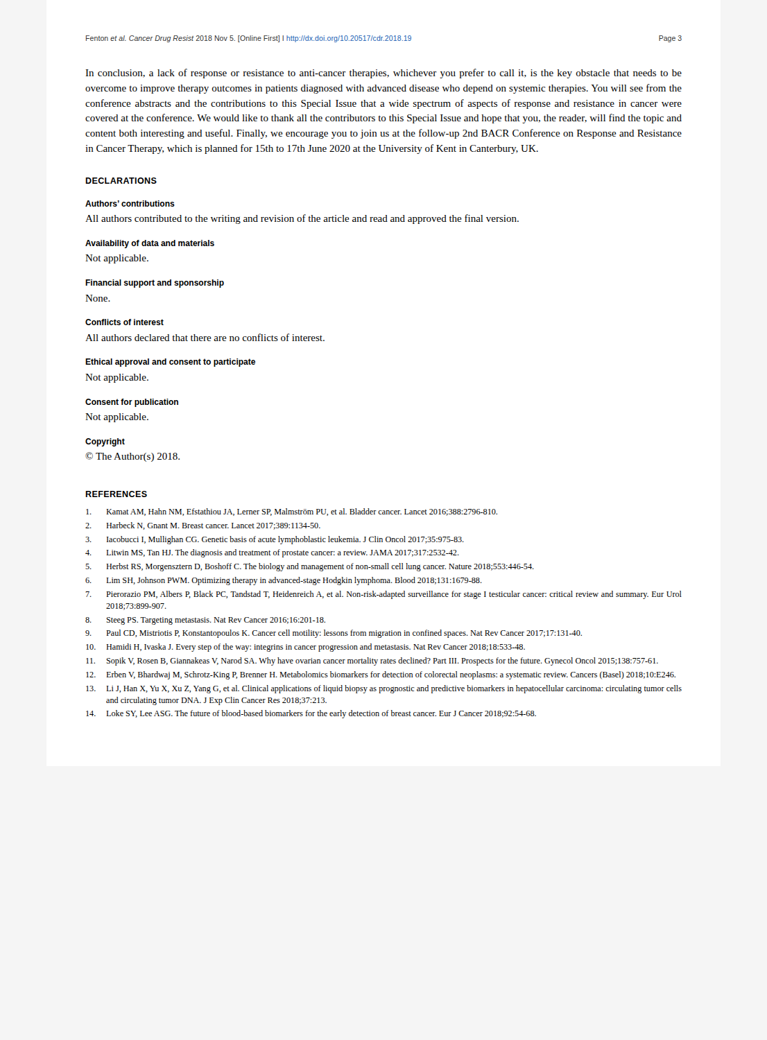Fenton et al. Cancer Drug Resist 2018 Nov 5. [Online First] I http://dx.doi.org/10.20517/cdr.2018.19
Page 3
In conclusion, a lack of response or resistance to anti-cancer therapies, whichever you prefer to call it, is the key obstacle that needs to be overcome to improve therapy outcomes in patients diagnosed with advanced disease who depend on systemic therapies. You will see from the conference abstracts and the contributions to this Special Issue that a wide spectrum of aspects of response and resistance in cancer were covered at the conference. We would like to thank all the contributors to this Special Issue and hope that you, the reader, will find the topic and content both interesting and useful. Finally, we encourage you to join us at the follow-up 2nd BACR Conference on Response and Resistance in Cancer Therapy, which is planned for 15th to 17th June 2020 at the University of Kent in Canterbury, UK.
DECLARATIONS
Authors’ contributions
All authors contributed to the writing and revision of the article and read and approved the final version.
Availability of data and materials
Not applicable.
Financial support and sponsorship
None.
Conflicts of interest
All authors declared that there are no conflicts of interest.
Ethical approval and consent to participate
Not applicable.
Consent for publication
Not applicable.
Copyright
© The Author(s) 2018.
REFERENCES
Kamat AM, Hahn NM, Efstathiou JA, Lerner SP, Malmström PU, et al. Bladder cancer. Lancet 2016;388:2796-810.
Harbeck N, Gnant M. Breast cancer. Lancet 2017;389:1134-50.
Iacobucci I, Mullighan CG. Genetic basis of acute lymphoblastic leukemia. J Clin Oncol 2017;35:975-83.
Litwin MS, Tan HJ. The diagnosis and treatment of prostate cancer: a review. JAMA 2017;317:2532-42.
Herbst RS, Morgensztern D, Boshoff C. The biology and management of non-small cell lung cancer. Nature 2018;553:446-54.
Lim SH, Johnson PWM. Optimizing therapy in advanced-stage Hodgkin lymphoma. Blood 2018;131:1679-88.
Pierorazio PM, Albers P, Black PC, Tandstad T, Heidenreich A, et al. Non-risk-adapted surveillance for stage I testicular cancer: critical review and summary. Eur Urol 2018;73:899-907.
Steeg PS. Targeting metastasis. Nat Rev Cancer 2016;16:201-18.
Paul CD, Mistriotis P, Konstantopoulos K. Cancer cell motility: lessons from migration in confined spaces. Nat Rev Cancer 2017;17:131-40.
Hamidi H, Ivaska J. Every step of the way: integrins in cancer progression and metastasis. Nat Rev Cancer 2018;18:533-48.
Sopik V, Rosen B, Giannakeas V, Narod SA. Why have ovarian cancer mortality rates declined? Part III. Prospects for the future. Gynecol Oncol 2015;138:757-61.
Erben V, Bhardwaj M, Schrotz-King P, Brenner H. Metabolomics biomarkers for detection of colorectal neoplasms: a systematic review. Cancers (Basel) 2018;10:E246.
Li J, Han X, Yu X, Xu Z, Yang G, et al. Clinical applications of liquid biopsy as prognostic and predictive biomarkers in hepatocellular carcinoma: circulating tumor cells and circulating tumor DNA. J Exp Clin Cancer Res 2018;37:213.
Loke SY, Lee ASG. The future of blood-based biomarkers for the early detection of breast cancer. Eur J Cancer 2018;92:54-68.